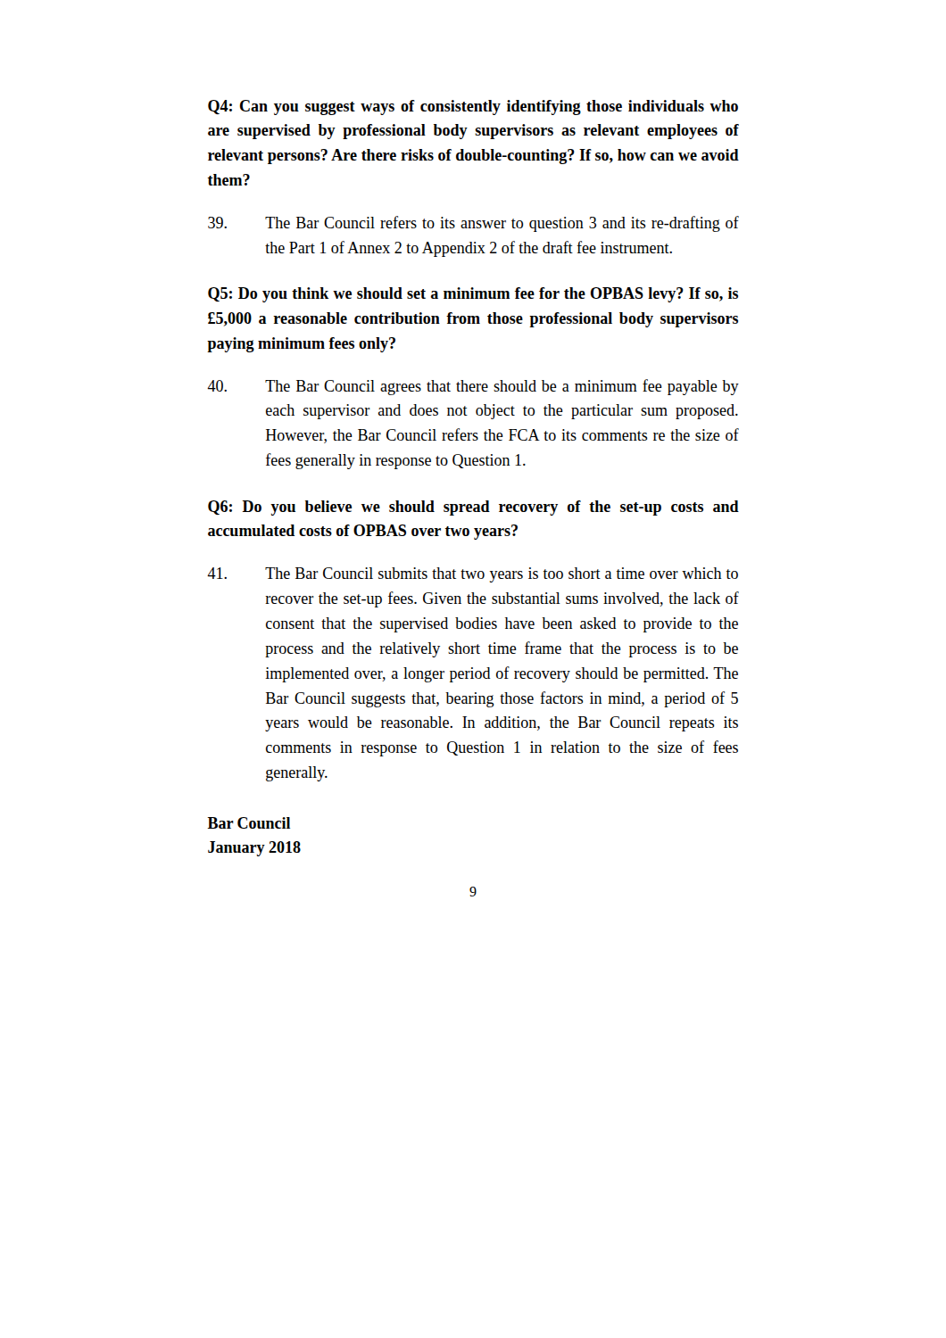Q4: Can you suggest ways of consistently identifying those individuals who are supervised by professional body supervisors as relevant employees of relevant persons? Are there risks of double-counting? If so, how can we avoid them?
39.
The Bar Council refers to its answer to question 3 and its re-drafting of the Part 1 of Annex 2 to Appendix 2 of the draft fee instrument.
Q5: Do you think we should set a minimum fee for the OPBAS levy? If so, is £5,000 a reasonable contribution from those professional body supervisors paying minimum fees only?
40.
The Bar Council agrees that there should be a minimum fee payable by each supervisor and does not object to the particular sum proposed. However, the Bar Council refers the FCA to its comments re the size of fees generally in response to Question 1.
Q6: Do you believe we should spread recovery of the set-up costs and accumulated costs of OPBAS over two years?
41.
The Bar Council submits that two years is too short a time over which to recover the set-up fees. Given the substantial sums involved, the lack of consent that the supervised bodies have been asked to provide to the process and the relatively short time frame that the process is to be implemented over, a longer period of recovery should be permitted. The Bar Council suggests that, bearing those factors in mind, a period of 5 years would be reasonable. In addition, the Bar Council repeats its comments in response to Question 1 in relation to the size of fees generally.
Bar Council
January 2018
9